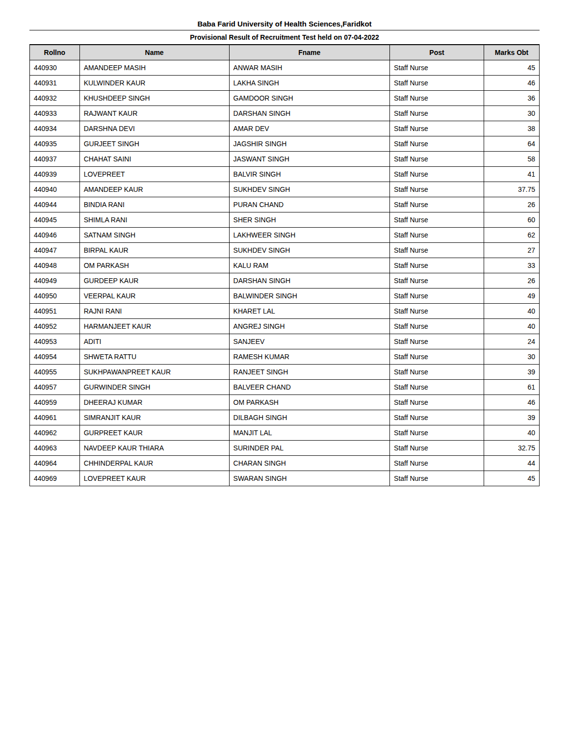Baba Farid University of Health Sciences,Faridkot
Provisional Result of Recruitment Test held on 07-04-2022
| Rollno | Name | Fname | Post | Marks Obt |
| --- | --- | --- | --- | --- |
| 440930 | AMANDEEP MASIH | ANWAR MASIH | Staff Nurse | 45 |
| 440931 | KULWINDER KAUR | LAKHA SINGH | Staff Nurse | 46 |
| 440932 | KHUSHDEEP SINGH | GAMDOOR SINGH | Staff Nurse | 36 |
| 440933 | RAJWANT KAUR | DARSHAN SINGH | Staff Nurse | 30 |
| 440934 | DARSHNA DEVI | AMAR DEV | Staff Nurse | 38 |
| 440935 | GURJEET SINGH | JAGSHIR SINGH | Staff Nurse | 64 |
| 440937 | CHAHAT SAINI | JASWANT SINGH | Staff Nurse | 58 |
| 440939 | LOVEPREET | BALVIR SINGH | Staff Nurse | 41 |
| 440940 | AMANDEEP KAUR | SUKHDEV SINGH | Staff Nurse | 37.75 |
| 440944 | BINDIA RANI | PURAN CHAND | Staff Nurse | 26 |
| 440945 | SHIMLA RANI | SHER SINGH | Staff Nurse | 60 |
| 440946 | SATNAM SINGH | LAKHWEER SINGH | Staff Nurse | 62 |
| 440947 | BIRPAL KAUR | SUKHDEV SINGH | Staff Nurse | 27 |
| 440948 | OM PARKASH | KALU RAM | Staff Nurse | 33 |
| 440949 | GURDEEP KAUR | DARSHAN SINGH | Staff Nurse | 26 |
| 440950 | VEERPAL KAUR | BALWINDER SINGH | Staff Nurse | 49 |
| 440951 | RAJNI RANI | KHARET LAL | Staff Nurse | 40 |
| 440952 | HARMANJEET KAUR | ANGREJ SINGH | Staff Nurse | 40 |
| 440953 | ADITI | SANJEEV | Staff Nurse | 24 |
| 440954 | SHWETA RATTU | RAMESH KUMAR | Staff Nurse | 30 |
| 440955 | SUKHPAWANPREET KAUR | RANJEET SINGH | Staff Nurse | 39 |
| 440957 | GURWINDER SINGH | BALVEER CHAND | Staff Nurse | 61 |
| 440959 | DHEERAJ KUMAR | OM PARKASH | Staff Nurse | 46 |
| 440961 | SIMRANJIT KAUR | DILBAGH SINGH | Staff Nurse | 39 |
| 440962 | GURPREET KAUR | MANJIT LAL | Staff Nurse | 40 |
| 440963 | NAVDEEP KAUR THIARA | SURINDER PAL | Staff Nurse | 32.75 |
| 440964 | CHHINDERPAL KAUR | CHARAN SINGH | Staff Nurse | 44 |
| 440969 | LOVEPREET KAUR | SWARAN SINGH | Staff Nurse | 45 |